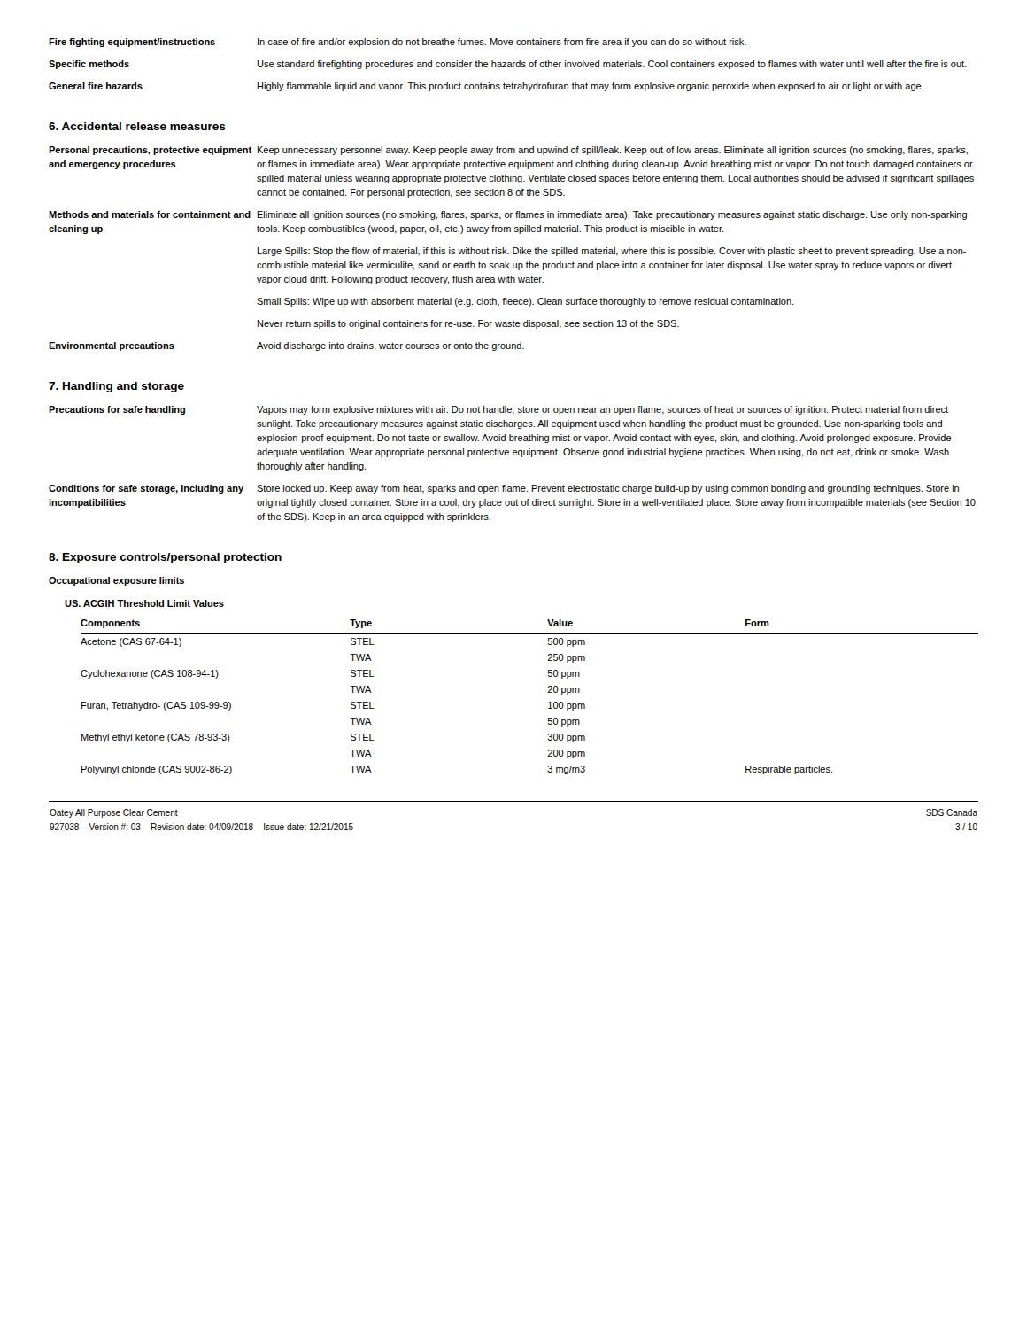| Fire fighting equipment/instructions | In case of fire and/or explosion do not breathe fumes. Move containers from fire area if you can do so without risk. |
| Specific methods | Use standard firefighting procedures and consider the hazards of other involved materials. Cool containers exposed to flames with water until well after the fire is out. |
| General fire hazards | Highly flammable liquid and vapor. This product contains tetrahydrofuran that may form explosive organic peroxide when exposed to air or light or with age. |
6. Accidental release measures
| Personal precautions, protective equipment and emergency procedures | Keep unnecessary personnel away. Keep people away from and upwind of spill/leak. Keep out of low areas. Eliminate all ignition sources (no smoking, flares, sparks, or flames in immediate area). Wear appropriate protective equipment and clothing during clean-up. Avoid breathing mist or vapor. Do not touch damaged containers or spilled material unless wearing appropriate protective clothing. Ventilate closed spaces before entering them. Local authorities should be advised if significant spillages cannot be contained. For personal protection, see section 8 of the SDS. |
| Methods and materials for containment and cleaning up | Eliminate all ignition sources (no smoking, flares, sparks, or flames in immediate area). Take precautionary measures against static discharge. Use only non-sparking tools. Keep combustibles (wood, paper, oil, etc.) away from spilled material. This product is miscible in water. Large Spills: Stop the flow of material, if this is without risk. Dike the spilled material, where this is possible. Cover with plastic sheet to prevent spreading. Use a non-combustible material like vermiculite, sand or earth to soak up the product and place into a container for later disposal. Use water spray to reduce vapors or divert vapor cloud drift. Following product recovery, flush area with water. Small Spills: Wipe up with absorbent material (e.g. cloth, fleece). Clean surface thoroughly to remove residual contamination. Never return spills to original containers for re-use. For waste disposal, see section 13 of the SDS. |
| Environmental precautions | Avoid discharge into drains, water courses or onto the ground. |
7. Handling and storage
| Precautions for safe handling | Vapors may form explosive mixtures with air. Do not handle, store or open near an open flame, sources of heat or sources of ignition. Protect material from direct sunlight. Take precautionary measures against static discharges. All equipment used when handling the product must be grounded. Use non-sparking tools and explosion-proof equipment. Do not taste or swallow. Avoid breathing mist or vapor. Avoid contact with eyes, skin, and clothing. Avoid prolonged exposure. Provide adequate ventilation. Wear appropriate personal protective equipment. Observe good industrial hygiene practices. When using, do not eat, drink or smoke. Wash thoroughly after handling. |
| Conditions for safe storage, including any incompatibilities | Store locked up. Keep away from heat, sparks and open flame. Prevent electrostatic charge build-up by using common bonding and grounding techniques. Store in original tightly closed container. Store in a cool, dry place out of direct sunlight. Store in a well-ventilated place. Store away from incompatible materials (see Section 10 of the SDS). Keep in an area equipped with sprinklers. |
8. Exposure controls/personal protection
Occupational exposure limits
US. ACGIH Threshold Limit Values
| Components | Type | Value | Form |
| --- | --- | --- | --- |
| Acetone (CAS 67-64-1) | STEL | 500 ppm | |
| | TWA | 250 ppm | |
| Cyclohexanone (CAS 108-94-1) | STEL | 50 ppm | |
| | TWA | 20 ppm | |
| Furan, Tetrahydro- (CAS 109-99-9) | STEL | 100 ppm | |
| | TWA | 50 ppm | |
| Methyl ethyl ketone (CAS 78-93-3) | STEL | 300 ppm | |
| | TWA | 200 ppm | |
| Polyvinyl chloride (CAS 9002-86-2) | TWA | 3 mg/m3 | Respirable particles. |
| Oatey All Purpose Clear Cement | SDS Canada |
| 927038 Version #: 03 Revision date: 04/09/2018 Issue date: 12/21/2015 | 3 / 10 |